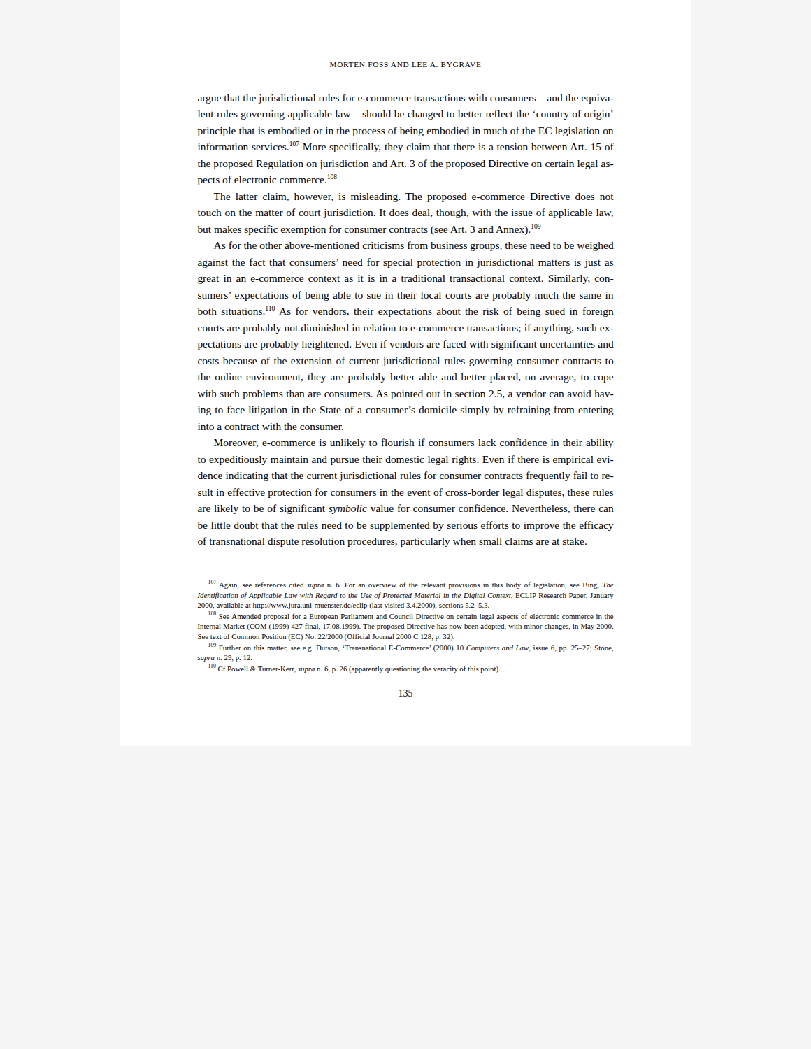MORTEN FOSS AND LEE A. BYGRAVE
argue that the jurisdictional rules for e-commerce transactions with consumers – and the equivalent rules governing applicable law – should be changed to better reflect the ‘country of origin’ principle that is embodied or in the process of being embodied in much of the EC legislation on information services.107 More specifically, they claim that there is a tension between Art. 15 of the proposed Regulation on jurisdiction and Art. 3 of the proposed Directive on certain legal aspects of electronic commerce.108
The latter claim, however, is misleading. The proposed e-commerce Directive does not touch on the matter of court jurisdiction. It does deal, though, with the issue of applicable law, but makes specific exemption for consumer contracts (see Art. 3 and Annex).109
As for the other above-mentioned criticisms from business groups, these need to be weighed against the fact that consumers’ need for special protection in jurisdictional matters is just as great in an e-commerce context as it is in a traditional transactional context. Similarly, consumers’ expectations of being able to sue in their local courts are probably much the same in both situations.110 As for vendors, their expectations about the risk of being sued in foreign courts are probably not diminished in relation to e-commerce transactions; if anything, such expectations are probably heightened. Even if vendors are faced with significant uncertainties and costs because of the extension of current jurisdictional rules governing consumer contracts to the online environment, they are probably better able and better placed, on average, to cope with such problems than are consumers. As pointed out in section 2.5, a vendor can avoid having to face litigation in the State of a consumer’s domicile simply by refraining from entering into a contract with the consumer.
Moreover, e-commerce is unlikely to flourish if consumers lack confidence in their ability to expeditiously maintain and pursue their domestic legal rights. Even if there is empirical evidence indicating that the current jurisdictional rules for consumer contracts frequently fail to result in effective protection for consumers in the event of cross-border legal disputes, these rules are likely to be of significant symbolic value for consumer confidence. Nevertheless, there can be little doubt that the rules need to be supplemented by serious efforts to improve the efficacy of transnational dispute resolution procedures, particularly when small claims are at stake.
107 Again, see references cited supra n. 6. For an overview of the relevant provisions in this body of legislation, see Bing, The Identification of Applicable Law with Regard to the Use of Protected Material in the Digital Context, ECLIP Research Paper, January 2000, available at http://www.jura.uni-muenster.de/eclip (last visited 3.4.2000), sections 5.2–5.3.
108 See Amended proposal for a European Parliament and Council Directive on certain legal aspects of electronic commerce in the Internal Market (COM (1999) 427 final, 17.08.1999). The proposed Directive has now been adopted, with minor changes, in May 2000. See text of Common Position (EC) No. 22/2000 (Official Journal 2000 C 128, p. 32).
109 Further on this matter, see e.g. Dutson, ‘Transnational E-Commerce’ (2000) 10 Computers and Law, issue 6, pp. 25–27; Stone, supra n. 29, p. 12.
110 Cf Powell & Turner-Kerr, supra n. 6, p. 26 (apparently questioning the veracity of this point).
135